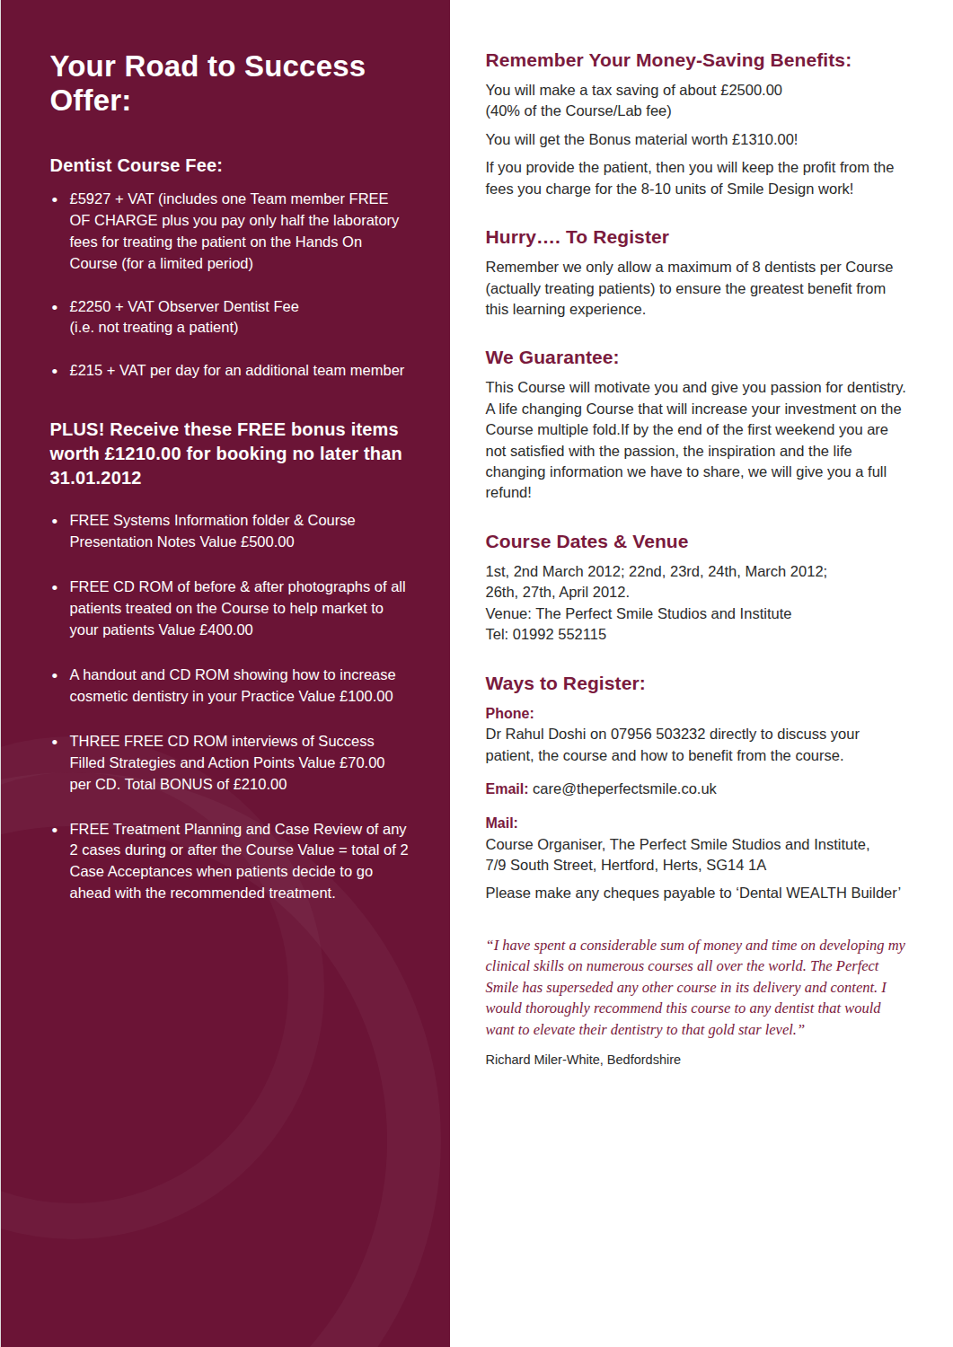Your Road to Success Offer:
Dentist Course Fee:
£5927 + VAT (includes one Team member FREE OF CHARGE plus you pay only half the laboratory fees for treating the patient on the Hands On Course (for a limited period)
£2250 + VAT Observer Dentist Fee
(i.e. not treating a patient)
£215 + VAT per day for an additional team member
PLUS! Receive these FREE bonus items worth £1210.00 for booking no later than 31.01.2012
FREE Systems Information folder & Course Presentation Notes Value £500.00
FREE CD ROM of before & after photographs of all patients treated on the Course to help market to your patients Value £400.00
A handout and CD ROM showing how to increase cosmetic dentistry in your Practice Value £100.00
THREE FREE CD ROM interviews of Success Filled Strategies and Action Points Value £70.00 per CD. Total BONUS of £210.00
FREE Treatment Planning and Case Review of any 2 cases during or after the Course Value = total of 2 Case Acceptances when patients decide to go ahead with the recommended treatment.
Remember Your Money-Saving Benefits:
You will make a tax saving of about £2500.00
(40% of the Course/Lab fee)
You will get the Bonus material worth £1310.00!
If you provide the patient, then you will keep the profit from the fees you charge for the 8-10 units of Smile Design work!
Hurry…. To Register
Remember we only allow a maximum of 8 dentists per Course (actually treating patients) to ensure the greatest benefit from this learning experience.
We Guarantee:
This Course will motivate you and give you passion for dentistry. A life changing Course that will increase your investment on the Course multiple fold.If by the end of the first weekend you are not satisfied with the passion, the inspiration and the life changing information we have to share, we will give you a full refund!
Course Dates & Venue
1st, 2nd March 2012; 22nd, 23rd, 24th, March 2012;
26th, 27th, April 2012.
Venue: The Perfect Smile Studios and Institute
Tel: 01992 552115
Ways to Register:
Phone:
Dr Rahul Doshi on 07956 503232 directly to discuss your patient, the course and how to benefit from the course.
Email: care@theperfectsmile.co.uk
Mail:
Course Organiser, The Perfect Smile Studios and Institute,
7/9 South Street, Hertford, Herts, SG14 1A
Please make any cheques payable to ‘Dental WEALTH Builder’
“I have spent a considerable sum of money and time on developing my clinical skills on numerous courses all over the world. The Perfect Smile has superseded any other course in its delivery and content. I would thoroughly recommend this course to any dentist that would want to elevate their dentistry to that gold star level.”
Richard Miler-White, Bedfordshire